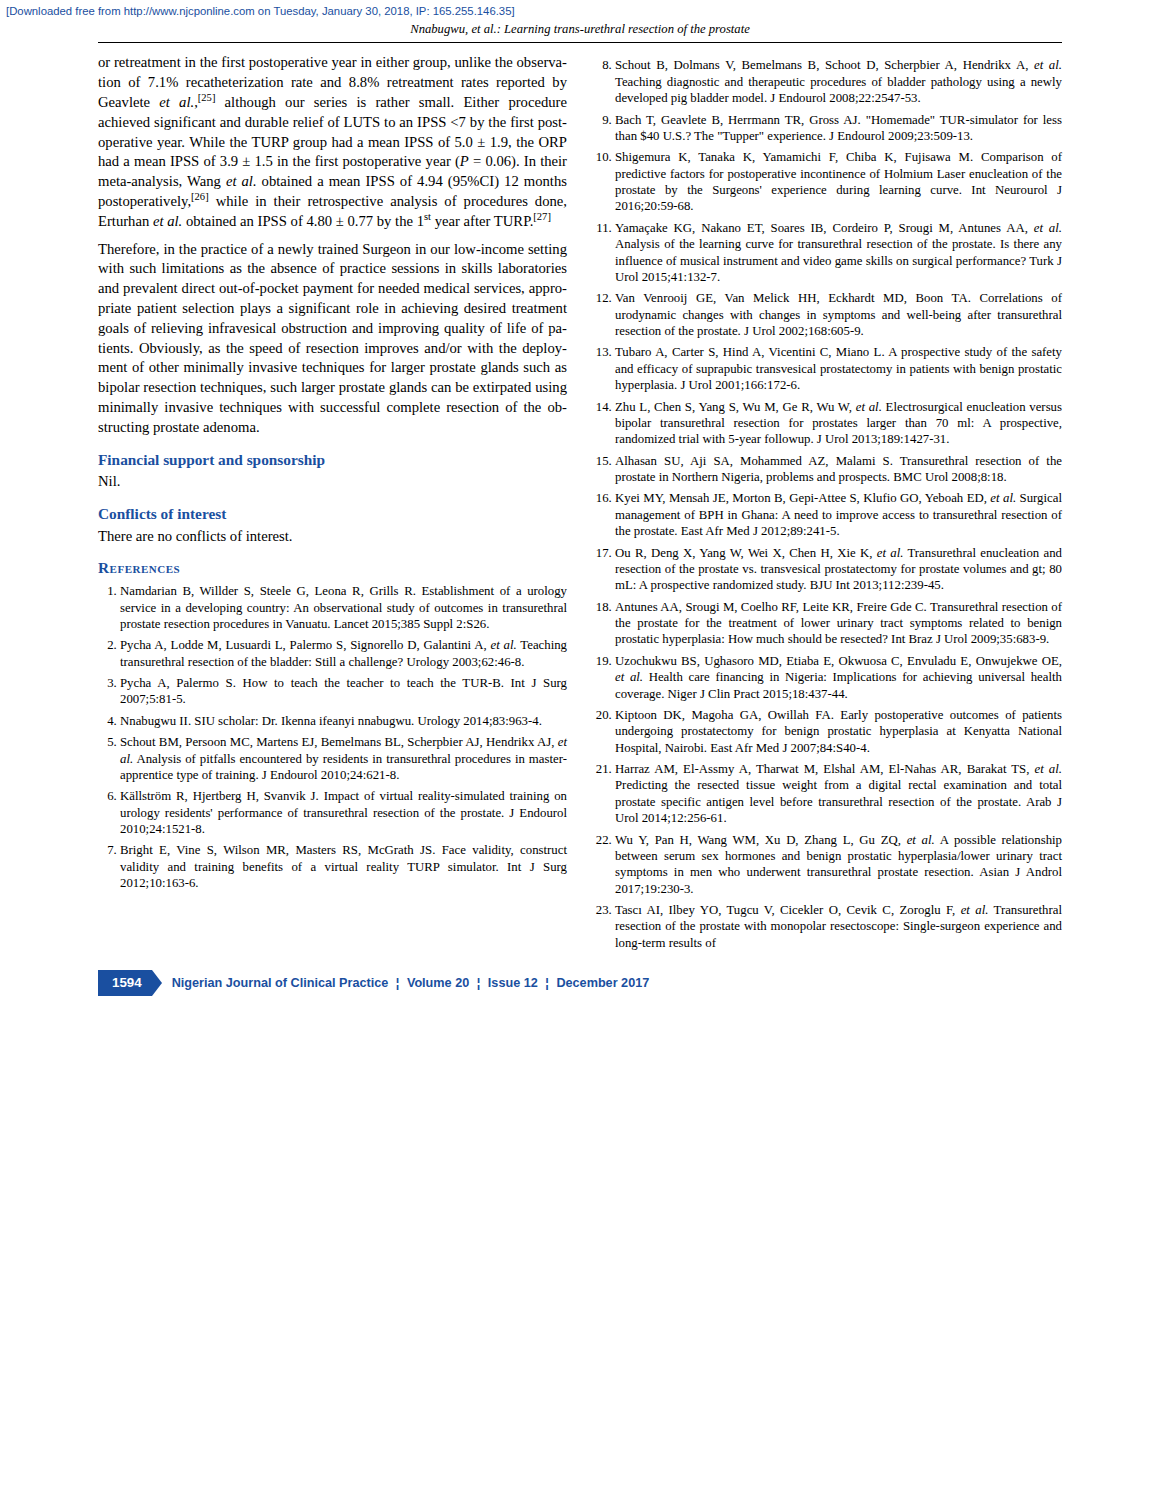[Downloaded free from http://www.njcponline.com on Tuesday, January 30, 2018, IP: 165.255.146.35]
Nnabugwu, et al.: Learning trans-urethral resection of the prostate
or retreatment in the first postoperative year in either group, unlike the observation of 7.1% recatheterization rate and 8.8% retreatment rates reported by Geavlete et al.,[25] although our series is rather small. Either procedure achieved significant and durable relief of LUTS to an IPSS <7 by the first postoperative year. While the TURP group had a mean IPSS of 5.0 ± 1.9, the ORP had a mean IPSS of 3.9 ± 1.5 in the first postoperative year (P = 0.06). In their meta-analysis, Wang et al. obtained a mean IPSS of 4.94 (95%CI) 12 months postoperatively,[26] while in their retrospective analysis of procedures done, Erturhan et al. obtained an IPSS of 4.80 ± 0.77 by the 1st year after TURP.[27]
Therefore, in the practice of a newly trained Surgeon in our low-income setting with such limitations as the absence of practice sessions in skills laboratories and prevalent direct out-of-pocket payment for needed medical services, appropriate patient selection plays a significant role in achieving desired treatment goals of relieving infravesical obstruction and improving quality of life of patients. Obviously, as the speed of resection improves and/or with the deployment of other minimally invasive techniques for larger prostate glands such as bipolar resection techniques, such larger prostate glands can be extirpated using minimally invasive techniques with successful complete resection of the obstructing prostate adenoma.
Financial support and sponsorship
Nil.
Conflicts of interest
There are no conflicts of interest.
References
Namdarian B, Willder S, Steele G, Leona R, Grills R. Establishment of a urology service in a developing country: An observational study of outcomes in transurethral prostate resection procedures in Vanuatu. Lancet 2015;385 Suppl 2:S26.
Pycha A, Lodde M, Lusuardi L, Palermo S, Signorello D, Galantini A, et al. Teaching transurethral resection of the bladder: Still a challenge? Urology 2003;62:46-8.
Pycha A, Palermo S. How to teach the teacher to teach the TUR-B. Int J Surg 2007;5:81-5.
Nnabugwu II. SIU scholar: Dr. Ikenna ifeanyi nnabugwu. Urology 2014;83:963-4.
Schout BM, Persoon MC, Martens EJ, Bemelmans BL, Scherpbier AJ, Hendrikx AJ, et al. Analysis of pitfalls encountered by residents in transurethral procedures in master-apprentice type of training. J Endourol 2010;24:621-8.
Källström R, Hjertberg H, Svanvik J. Impact of virtual reality-simulated training on urology residents' performance of transurethral resection of the prostate. J Endourol 2010;24:1521-8.
Bright E, Vine S, Wilson MR, Masters RS, McGrath JS. Face validity, construct validity and training benefits of a virtual reality TURP simulator. Int J Surg 2012;10:163-6.
Schout B, Dolmans V, Bemelmans B, Schoot D, Scherpbier A, Hendrikx A, et al. Teaching diagnostic and therapeutic procedures of bladder pathology using a newly developed pig bladder model. J Endourol 2008;22:2547-53.
Bach T, Geavlete B, Herrmann TR, Gross AJ. "Homemade" TUR-simulator for less than $40 U.S.? The "Tupper" experience. J Endourol 2009;23:509-13.
Shigemura K, Tanaka K, Yamamichi F, Chiba K, Fujisawa M. Comparison of predictive factors for postoperative incontinence of Holmium Laser enucleation of the prostate by the Surgeons' experience during learning curve. Int Neurourol J 2016;20:59-68.
Yamaçake KG, Nakano ET, Soares IB, Cordeiro P, Srougi M, Antunes AA, et al. Analysis of the learning curve for transurethral resection of the prostate. Is there any influence of musical instrument and video game skills on surgical performance? Turk J Urol 2015;41:132-7.
Van Venrooij GE, Van Melick HH, Eckhardt MD, Boon TA. Correlations of urodynamic changes with changes in symptoms and well-being after transurethral resection of the prostate. J Urol 2002;168:605-9.
Tubaro A, Carter S, Hind A, Vicentini C, Miano L. A prospective study of the safety and efficacy of suprapubic transvesical prostatectomy in patients with benign prostatic hyperplasia. J Urol 2001;166:172-6.
Zhu L, Chen S, Yang S, Wu M, Ge R, Wu W, et al. Electrosurgical enucleation versus bipolar transurethral resection for prostates larger than 70 ml: A prospective, randomized trial with 5-year followup. J Urol 2013;189:1427-31.
Alhasan SU, Aji SA, Mohammed AZ, Malami S. Transurethral resection of the prostate in Northern Nigeria, problems and prospects. BMC Urol 2008;8:18.
Kyei MY, Mensah JE, Morton B, Gepi-Attee S, Klufio GO, Yeboah ED, et al. Surgical management of BPH in Ghana: A need to improve access to transurethral resection of the prostate. East Afr Med J 2012;89:241-5.
Ou R, Deng X, Yang W, Wei X, Chen H, Xie K, et al. Transurethral enucleation and resection of the prostate vs. transvesical prostatectomy for prostate volumes and gt; 80 mL: A prospective randomized study. BJU Int 2013;112:239-45.
Antunes AA, Srougi M, Coelho RF, Leite KR, Freire Gde C. Transurethral resection of the prostate for the treatment of lower urinary tract symptoms related to benign prostatic hyperplasia: How much should be resected? Int Braz J Urol 2009;35:683-9.
Uzochukwu BS, Ughasoro MD, Etiaba E, Okwuosa C, Envuladu E, Onwujekwe OE, et al. Health care financing in Nigeria: Implications for achieving universal health coverage. Niger J Clin Pract 2015;18:437-44.
Kiptoon DK, Magoha GA, Owillah FA. Early postoperative outcomes of patients undergoing prostatectomy for benign prostatic hyperplasia at Kenyatta National Hospital, Nairobi. East Afr Med J 2007;84:S40-4.
Harraz AM, El-Assmy A, Tharwat M, Elshal AM, El-Nahas AR, Barakat TS, et al. Predicting the resected tissue weight from a digital rectal examination and total prostate specific antigen level before transurethral resection of the prostate. Arab J Urol 2014;12:256-61.
Wu Y, Pan H, Wang WM, Xu D, Zhang L, Gu ZQ, et al. A possible relationship between serum sex hormones and benign prostatic hyperplasia/lower urinary tract symptoms in men who underwent transurethral prostate resection. Asian J Androl 2017;19:230-3.
Tascı AI, Ilbey YO, Tugcu V, Cicekler O, Cevik C, Zoroglu F, et al. Transurethral resection of the prostate with monopolar resectoscope: Single-surgeon experience and long-term results of
1594
Nigerian Journal of Clinical Practice ¦ Volume 20 ¦ Issue 12 ¦ December 2017